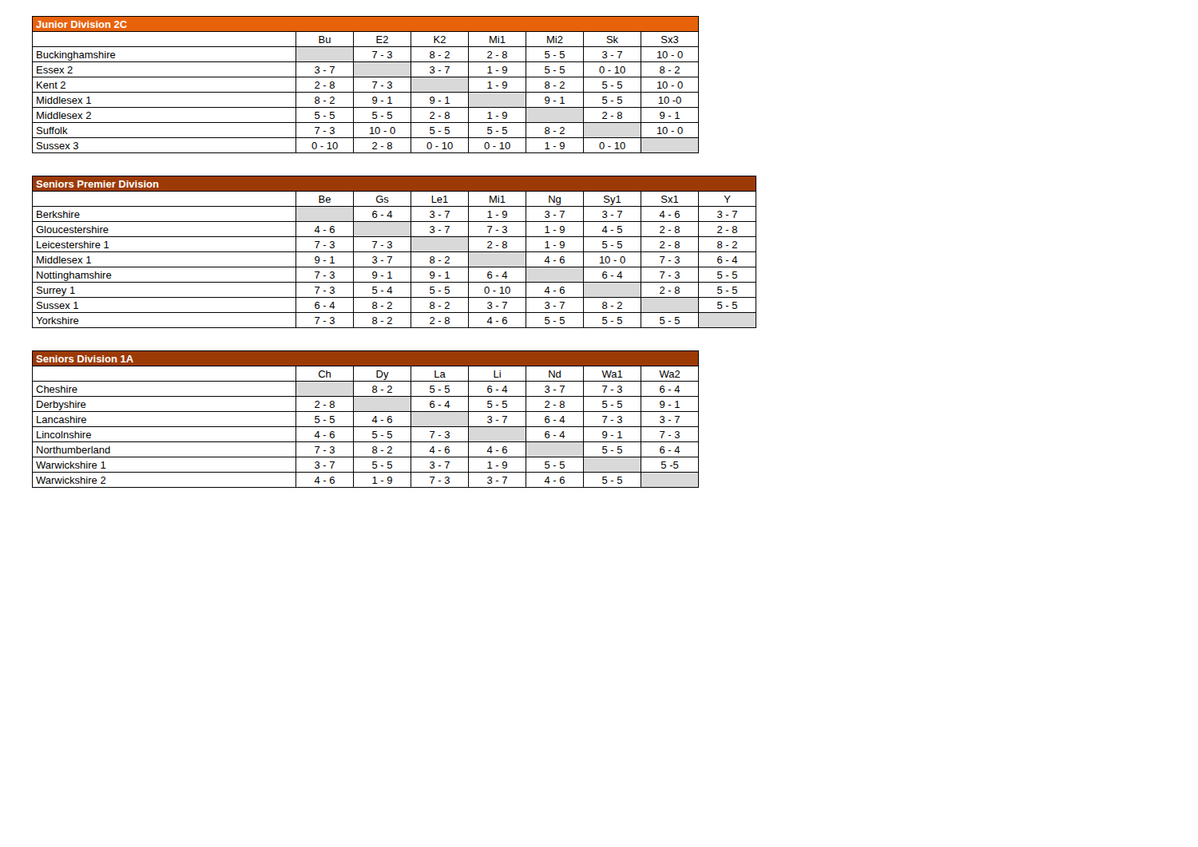| Junior Division 2C |
| | Bu | E2 | K2 | Mi1 | Mi2 | Sk | Sx3 |
| Buckinghamshire | | 7 - 3 | 8 - 2 | 2 - 8 | 5 - 5 | 3 - 7 | 10 - 0 |
| Essex 2 | 3 - 7 | | 3 - 7 | 1 - 9 | 5 - 5 | 0 - 10 | 8 - 2 |
| Kent 2 | 2 - 8 | 7 - 3 | | 1 - 9 | 8 - 2 | 5 - 5 | 10 - 0 |
| Middlesex 1 | 8 - 2 | 9 - 1 | 9 - 1 | | 9 - 1 | 5 - 5 | 10 -0 |
| Middlesex 2 | 5 - 5 | 5 - 5 | 2 - 8 | 1 - 9 | | 2 - 8 | 9 - 1 |
| Suffolk | 7 - 3 | 10 - 0 | 5 - 5 | 5 - 5 | 8 - 2 | | 10 - 0 |
| Sussex 3 | 0 - 10 | 2 - 8 | 0 - 10 | 0 - 10 | 1 - 9 | 0 - 10 | |
| Seniors Premier Division |
| | Be | Gs | Le1 | Mi1 | Ng | Sy1 | Sx1 | Y |
| Berkshire | | 6 - 4 | 3 - 7 | 1 - 9 | 3 - 7 | 3 - 7 | 4 - 6 | 3 - 7 |
| Gloucestershire | 4 - 6 | | 3 - 7 | 7 - 3 | 1 - 9 | 4 - 5 | 2 - 8 | 2 - 8 |
| Leicestershire 1 | 7 - 3 | 7 - 3 | | 2 - 8 | 1 - 9 | 5 - 5 | 2 - 8 | 8 - 2 |
| Middlesex 1 | 9 - 1 | 3 - 7 | 8 - 2 | | 4 - 6 | 10 - 0 | 7 - 3 | 6 - 4 |
| Nottinghamshire | 7 - 3 | 9 - 1 | 9 - 1 | 6 - 4 | | 6 - 4 | 7 - 3 | 5 - 5 |
| Surrey 1 | 7 - 3 | 5 - 4 | 5 - 5 | 0 - 10 | 4 - 6 | | 2 - 8 | 5 - 5 |
| Sussex 1 | 6 - 4 | 8 - 2 | 8 - 2 | 3 - 7 | 3 - 7 | 8 - 2 | | 5 - 5 |
| Yorkshire | 7 - 3 | 8 - 2 | 2 - 8 | 4 - 6 | 5 - 5 | 5 - 5 | 5 - 5 | |
| Seniors Division 1A |
| | Ch | Dy | La | Li | Nd | Wa1 | Wa2 |
| Cheshire | | 8 - 2 | 5 - 5 | 6 - 4 | 3 - 7 | 7 - 3 | 6 - 4 |
| Derbyshire | 2 - 8 | | 6 - 4 | 5 - 5 | 2 - 8 | 5 - 5 | 9 - 1 |
| Lancashire | 5 - 5 | 4 - 6 | | 3 - 7 | 6 - 4 | 7 - 3 | 3 - 7 |
| Lincolnshire | 4 - 6 | 5 - 5 | 7 - 3 | | 6 - 4 | 9 - 1 | 7 - 3 |
| Northumberland | 7 - 3 | 8 - 2 | 4 - 6 | 4 - 6 | | 5 - 5 | 6 - 4 |
| Warwickshire 1 | 3 - 7 | 5 - 5 | 3 - 7 | 1 - 9 | 5 - 5 | | 5 -5 |
| Warwickshire 2 | 4 - 6 | 1 - 9 | 7 - 3 | 3 - 7 | 4 - 6 | 5 - 5 | |